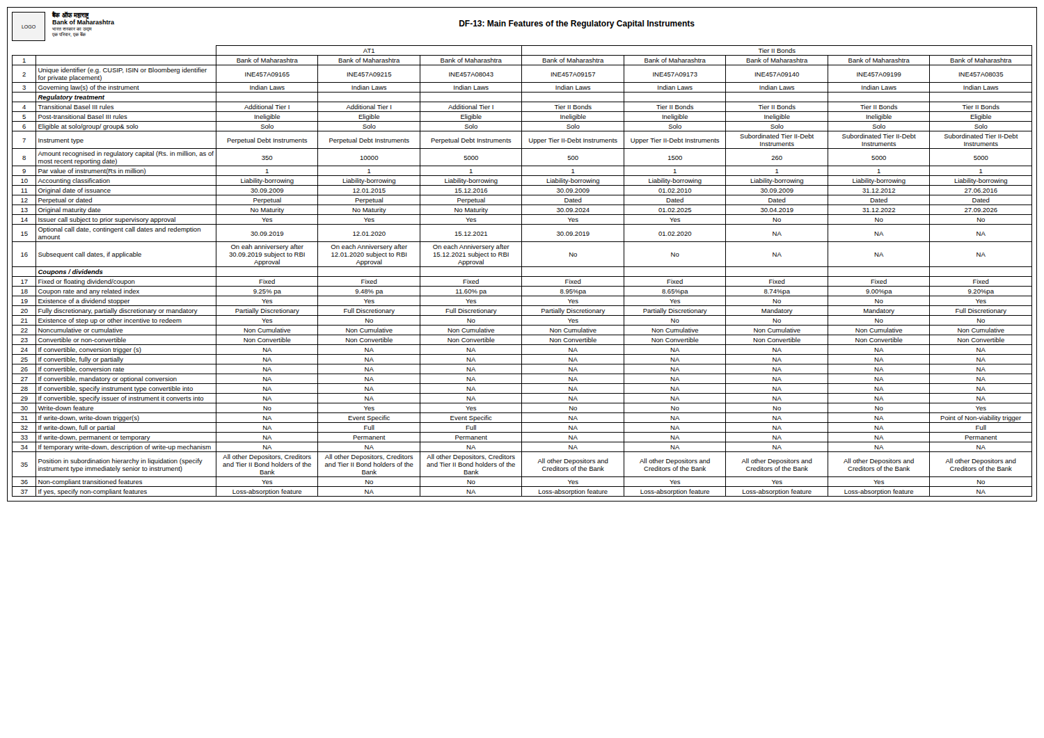LOGO
बैंक ऑफ महाराष्ट्र
Bank of Maharashtra
भारत सरकार का उद्यम
एक परिवार, एक बैंक
DF-13: Main Features of the Regulatory Capital Instruments
| | | AT1 | Tier II Bonds |
| 1 | | Bank of Maharashtra | Bank of Maharashtra | Bank of Maharashtra | Bank of Maharashtra | Bank of Maharashtra | Bank of Maharashtra | Bank of Maharashtra | Bank of Maharashtra |
| 2 | Unique identifier (e.g. CUSIP, ISIN or Bloomberg identifier for private placement) | INE457A09165 | INE457A09215 | INE457A08043 | INE457A09157 | INE457A09173 | INE457A09140 | INE457A09199 | INE457A08035 |
| 3 | Governing law(s) of the instrument | Indian Laws | Indian Laws | Indian Laws | Indian Laws | Indian Laws | Indian Laws | Indian Laws | Indian Laws |
| | Regulatory treatment | | | | | | | | |
| 4 | Transitional Basel III rules | Additional Tier I | Additional Tier I | Additional Tier I | Tier II Bonds | Tier II Bonds | Tier II Bonds | Tier II Bonds | Tier II Bonds |
| 5 | Post-transitional Basel III rules | Ineligible | Eligible | Eligible | Ineligible | Ineligible | Ineligible | Ineligible | Eligible |
| 6 | Eligible at solo/group/ group& solo | Solo | Solo | Solo | Solo | Solo | Solo | Solo | Solo |
| 7 | Instrument type | Perpetual Debt Instruments | Perpetual Debt Instruments | Perpetual Debt Instruments | Upper Tier II-Debt Instruments | Upper Tier II-Debt Instruments | Subordinated Tier II-Debt Instruments | Subordinated Tier II-Debt Instruments | Subordinated Tier II-Debt Instruments |
| 8 | Amount recognised in regulatory capital (Rs. in million, as of most recent reporting date) | 350 | 10000 | 5000 | 500 | 1500 | 260 | 5000 | 5000 |
| 9 | Par value of instrument(Rs in million) | 1 | 1 | 1 | 1 | 1 | 1 | 1 | 1 |
| 10 | Accounting classification | Liability-borrowing | Liability-borrowing | Liability-borrowing | Liability-borrowing | Liability-borrowing | Liability-borrowing | Liability-borrowing | Liability-borrowing |
| 11 | Original date of issuance | 30.09.2009 | 12.01.2015 | 15.12.2016 | 30.09.2009 | 01.02.2010 | 30.09.2009 | 31.12.2012 | 27.06.2016 |
| 12 | Perpetual or dated | Perpetual | Perpetual | Perpetual | Dated | Dated | Dated | Dated | Dated |
| 13 | Original maturity date | No Maturity | No Maturity | No Maturity | 30.09.2024 | 01.02.2025 | 30.04.2019 | 31.12.2022 | 27.09.2026 |
| 14 | Issuer call subject to prior supervisory approval | Yes | Yes | Yes | Yes | Yes | No | No | No |
| 15 | Optional call date, contingent call dates and redemption amount | 30.09.2019 | 12.01.2020 | 15.12.2021 | 30.09.2019 | 01.02.2020 | NA | NA | NA |
| 16 | Subsequent call dates, if applicable | On eah anniversery after 30.09.2019 subject to RBI Approval | On each Anniversery after 12.01.2020 subject to RBI Approval | On each Anniversery after 15.12.2021 subject to RBI Approval | No | No | NA | NA | NA |
| | Coupons / dividends | | | | | | | | |
| 17 | Fixed or floating dividend/coupon | Fixed | Fixed | Fixed | Fixed | Fixed | Fixed | Fixed | Fixed |
| 18 | Coupon rate and any related index | 9.25% pa | 9.48% pa | 11.60% pa | 8.95%pa | 8.65%pa | 8.74%pa | 9.00%pa | 9.20%pa |
| 19 | Existence of a dividend stopper | Yes | Yes | Yes | Yes | Yes | No | No | Yes |
| 20 | Fully discretionary, partially discretionary or mandatory | Partially Discretionary | Full Discretionary | Full Discretionary | Partially Discretionary | Partially Discretionary | Mandatory | Mandatory | Full Discretionary |
| 21 | Existence of step up or other incentive to redeem | Yes | No | No | Yes | No | No | No | No |
| 22 | Noncumulative or cumulative | Non Cumulative | Non Cumulative | Non Cumulative | Non Cumulative | Non Cumulative | Non Cumulative | Non Cumulative | Non Cumulative |
| 23 | Convertible or non-convertible | Non Convertible | Non Convertible | Non Convertible | Non Convertible | Non Convertible | Non Convertible | Non Convertible | Non Convertible |
| 24 | If convertible, conversion trigger (s) | NA | NA | NA | NA | NA | NA | NA | NA |
| 25 | If convertible, fully or partially | NA | NA | NA | NA | NA | NA | NA | NA |
| 26 | If convertible, conversion rate | NA | NA | NA | NA | NA | NA | NA | NA |
| 27 | If convertible, mandatory or optional conversion | NA | NA | NA | NA | NA | NA | NA | NA |
| 28 | If convertible, specify instrument type convertible into | NA | NA | NA | NA | NA | NA | NA | NA |
| 29 | If convertible, specify issuer of instrument it converts into | NA | NA | NA | NA | NA | NA | NA | NA |
| 30 | Write-down feature | No | Yes | Yes | No | No | No | No | Yes |
| 31 | If write-down, write-down trigger(s) | NA | Event Specific | Event Specific | NA | NA | NA | NA | Point of Non-viability trigger |
| 32 | If write-down, full or partial | NA | Full | Full | NA | NA | NA | NA | Full |
| 33 | If write-down, permanent or temporary | NA | Permanent | Permanent | NA | NA | NA | NA | Permanent |
| 34 | If temporary write-down, description of write-up mechanism | NA | NA | NA | NA | NA | NA | NA | NA |
| 35 | Position in subordination hierarchy in liquidation (specify instrument type immediately senior to instrument) | All other Depositors, Creditors and Tier II Bond holders of the Bank | All other Depositors, Creditors and Tier II Bond holders of the Bank | All other Depositors, Creditors and Tier II Bond holders of the Bank | All other Depositors and Creditors of the Bank | All other Depositors and Creditors of the Bank | All other Depositors and Creditors of the Bank | All other Depositors and Creditors of the Bank | All other Depositors and Creditors of the Bank |
| 36 | Non-compliant transitioned features | Yes | No | No | Yes | Yes | Yes | Yes | No |
| 37 | If yes, specify non-compliant features | Loss-absorption feature | NA | NA | Loss-absorption feature | Loss-absorption feature | Loss-absorption feature | Loss-absorption feature | NA |